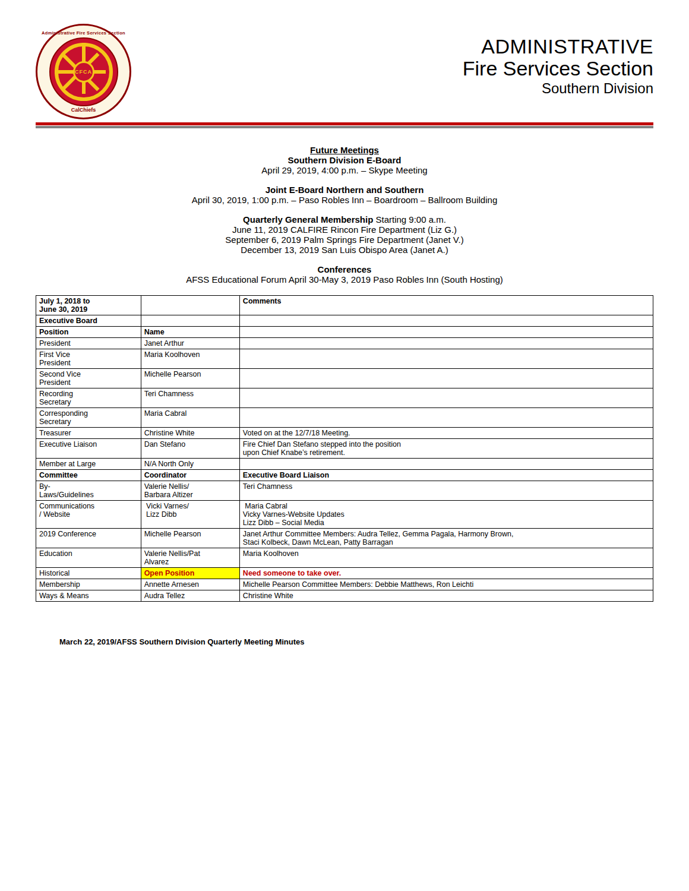Administrative Fire Services Section
CFCA
CalChiefs
ADMINISTRATIVE
Fire Services Section
Southern Division
Future Meetings
Southern Division E-Board
April 29, 2019, 4:00 p.m. – Skype Meeting
Joint E-Board Northern and Southern
April 30, 2019, 1:00 p.m. – Paso Robles Inn – Boardroom – Ballroom Building
Quarterly General Membership Starting 9:00 a.m.
June 11, 2019 CALFIRE Rincon Fire Department (Liz G.)
September 6, 2019 Palm Springs Fire Department (Janet V.)
December 13, 2019 San Luis Obispo Area (Janet A.)
Conferences
AFSS Educational Forum April 30-May 3, 2019 Paso Robles Inn (South Hosting)
| July 1, 2018 to June 30, 2019 | | Comments |
| Executive Board | | |
| Position | Name | |
| President | Janet Arthur | |
| First Vice President | Maria Koolhoven | |
| Second Vice President | Michelle Pearson | |
| Recording Secretary | Teri Chamness | |
| Corresponding Secretary | Maria Cabral | |
| Treasurer | Christine White | Voted on at the 12/7/18 Meeting. |
| Executive Liaison | Dan Stefano | Fire Chief Dan Stefano stepped into the position upon Chief Knabe’s retirement. |
| Member at Large | N/A North Only | |
| Committee | Coordinator | Executive Board Liaison |
| By- Laws/Guidelines | Valerie Nellis/ Barbara Altizer | Teri Chamness |
| Communications / Website | Vicki Varnes/ Lizz Dibb | Maria Cabral Vicky Varnes-Website Updates Lizz Dibb – Social Media |
| 2019 Conference | Michelle Pearson | Janet Arthur Committee Members: Audra Tellez, Gemma Pagala, Harmony Brown, Staci Kolbeck, Dawn McLean, Patty Barragan |
| Education | Valerie Nellis/Pat Alvarez | Maria Koolhoven |
| Historical | Open Position | Need someone to take over. |
| Membership | Annette Arnesen | Michelle Pearson Committee Members: Debbie Matthews, Ron Leichti |
| Ways & Means | Audra Tellez | Christine White |
March 22, 2019/AFSS Southern Division Quarterly Meeting Minutes